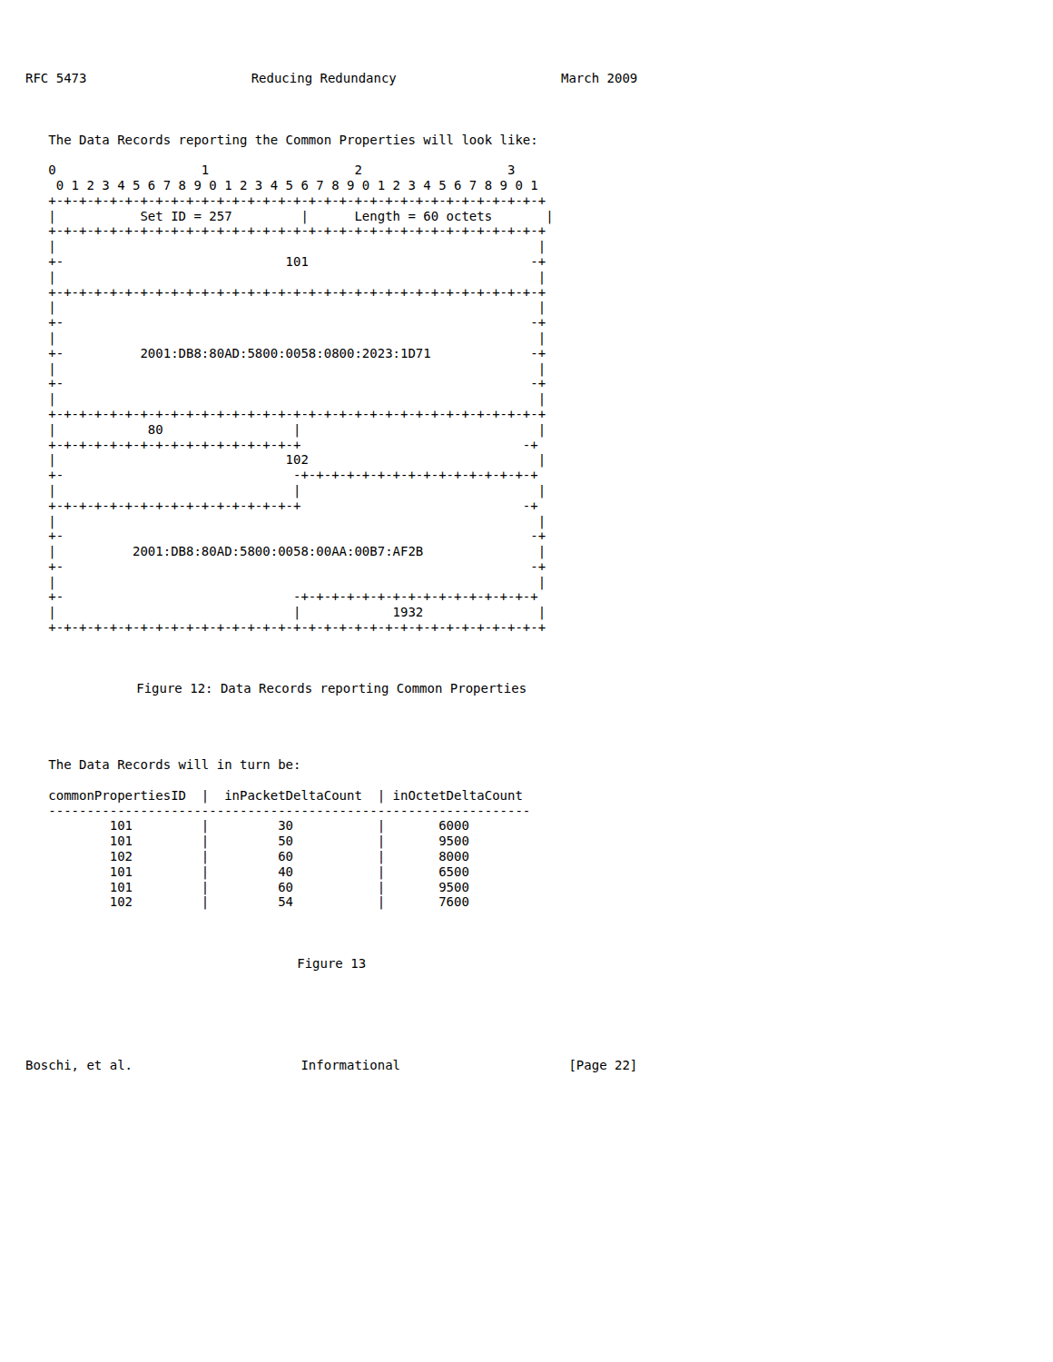RFC 5473 Reducing Redundancy March 2009
   The Data Records reporting the Common Properties will look like:

   0                   1                   2                   3
    0 1 2 3 4 5 6 7 8 9 0 1 2 3 4 5 6 7 8 9 0 1 2 3 4 5 6 7 8 9 0 1
   +-+-+-+-+-+-+-+-+-+-+-+-+-+-+-+-+-+-+-+-+-+-+-+-+-+-+-+-+-+-+-+-+
   |           Set ID = 257         |      Length = 60 octets       |
   +-+-+-+-+-+-+-+-+-+-+-+-+-+-+-+-+-+-+-+-+-+-+-+-+-+-+-+-+-+-+-+-+
   |                                                               |
   +-                             101                             -+
   |                                                               |
   +-+-+-+-+-+-+-+-+-+-+-+-+-+-+-+-+-+-+-+-+-+-+-+-+-+-+-+-+-+-+-+-+
   |                                                               |
   +-                                                             -+
   |                                                               |
   +-          2001:DB8:80AD:5800:0058:0800:2023:1D71             -+
   |                                                               |
   +-                                                             -+
   |                                                               |
   +-+-+-+-+-+-+-+-+-+-+-+-+-+-+-+-+-+-+-+-+-+-+-+-+-+-+-+-+-+-+-+-+
   |            80                 |                               |
   +-+-+-+-+-+-+-+-+-+-+-+-+-+-+-+-+                             -+
   |                              102                              |
   +-                              -+-+-+-+-+-+-+-+-+-+-+-+-+-+-+-+
   |                               |                               |
   +-+-+-+-+-+-+-+-+-+-+-+-+-+-+-+-+                             -+
   |                                                               |
   +-                                                             -+
   |          2001:DB8:80AD:5800:0058:00AA:00B7:AF2B               |
   +-                                                             -+
   |                                                               |
   +-                              -+-+-+-+-+-+-+-+-+-+-+-+-+-+-+-+
   |                               |            1932               |
   +-+-+-+-+-+-+-+-+-+-+-+-+-+-+-+-+-+-+-+-+-+-+-+-+-+-+-+-+-+-+-+-+
Figure 12: Data Records reporting Common Properties
   The Data Records will in turn be:

   commonPropertiesID  |  inPacketDeltaCount  | inOctetDeltaCount
   ---------------------------------------------------------------
           101         |         30           |       6000
           101         |         50           |       9500
           102         |         60           |       8000
           101         |         40           |       6500
           101         |         60           |       9500
           102         |         54           |       7600
Figure 13
Boschi, et al. Informational[Page 22]